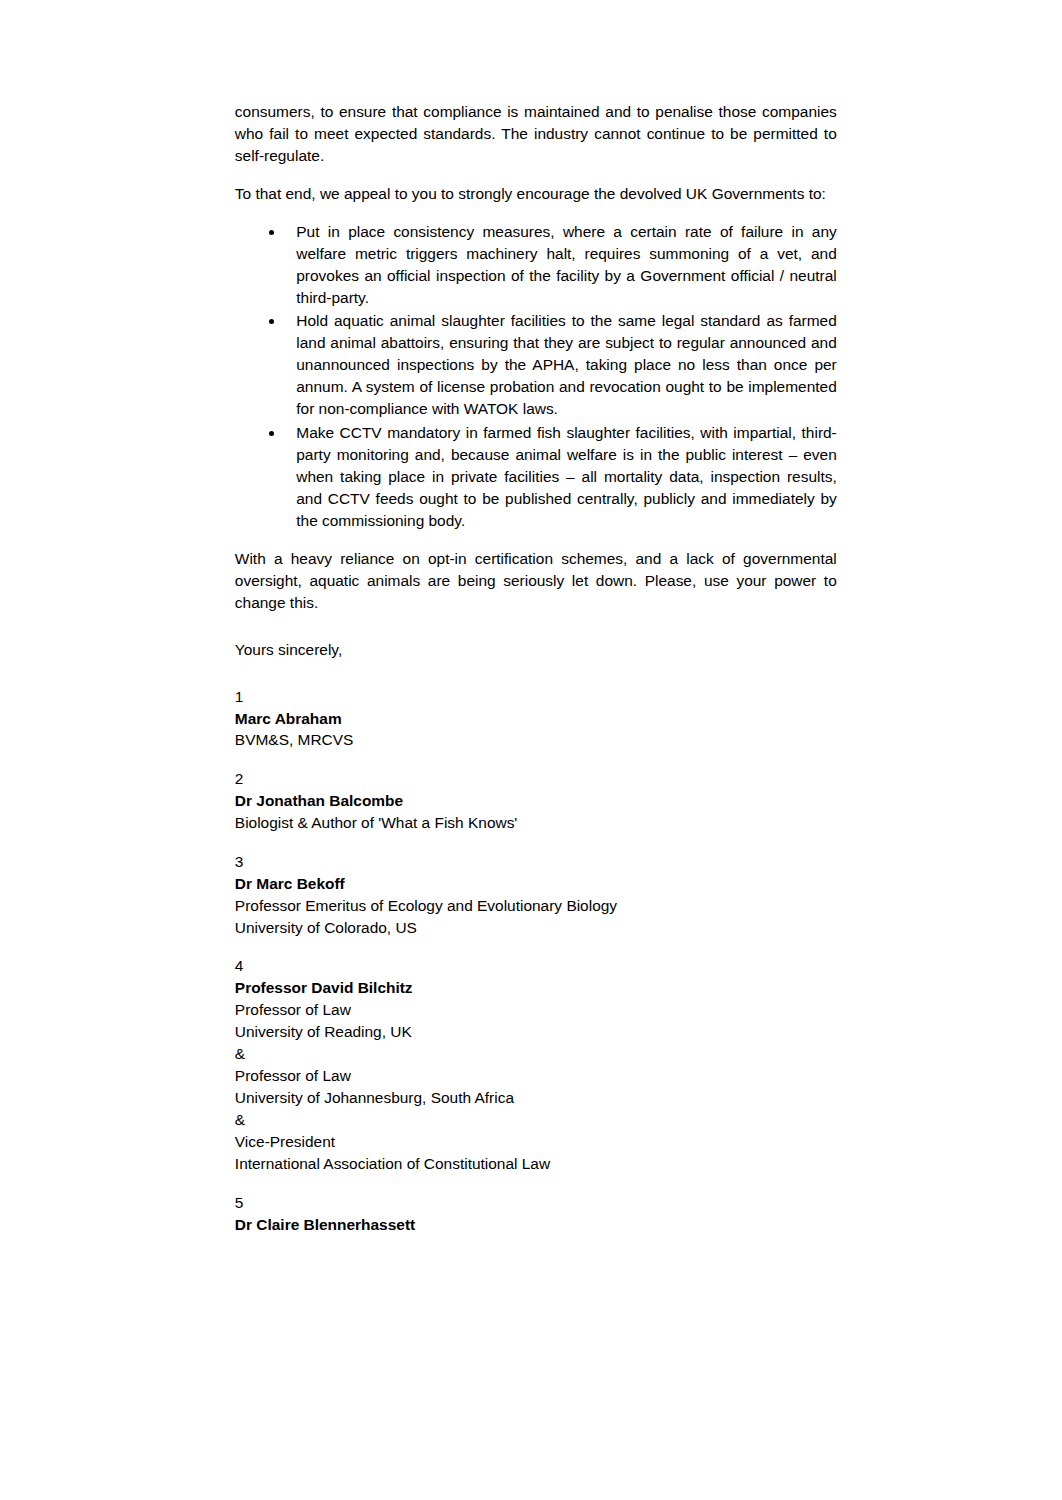consumers, to ensure that compliance is maintained and to penalise those companies who fail to meet expected standards. The industry cannot continue to be permitted to self-regulate.
To that end, we appeal to you to strongly encourage the devolved UK Governments to:
Put in place consistency measures, where a certain rate of failure in any welfare metric triggers machinery halt, requires summoning of a vet, and provokes an official inspection of the facility by a Government official / neutral third-party.
Hold aquatic animal slaughter facilities to the same legal standard as farmed land animal abattoirs, ensuring that they are subject to regular announced and unannounced inspections by the APHA, taking place no less than once per annum. A system of license probation and revocation ought to be implemented for non-compliance with WATOK laws.
Make CCTV mandatory in farmed fish slaughter facilities, with impartial, third-party monitoring and, because animal welfare is in the public interest – even when taking place in private facilities – all mortality data, inspection results, and CCTV feeds ought to be published centrally, publicly and immediately by the commissioning body.
With a heavy reliance on opt-in certification schemes, and a lack of governmental oversight, aquatic animals are being seriously let down. Please, use your power to change this.
Yours sincerely,
1
Marc Abraham
BVM&S, MRCVS
2
Dr Jonathan Balcombe
Biologist & Author of 'What a Fish Knows'
3
Dr Marc Bekoff
Professor Emeritus of Ecology and Evolutionary Biology
University of Colorado, US
4
Professor David Bilchitz
Professor of Law
University of Reading, UK
&
Professor of Law
University of Johannesburg, South Africa
&
Vice-President
International Association of Constitutional Law
5
Dr Claire Blennerhassett